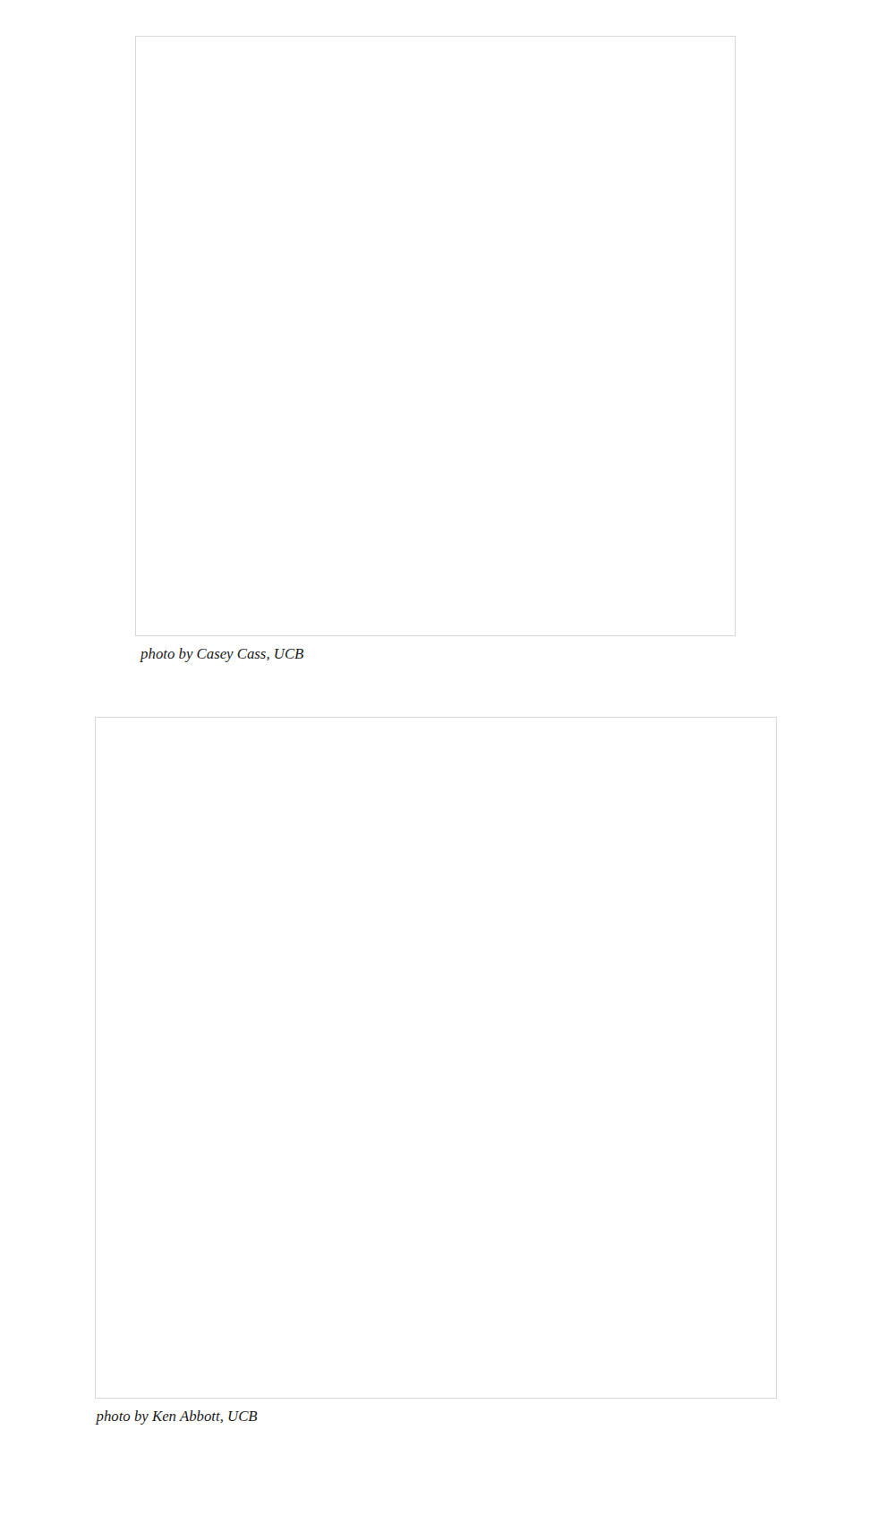photo by Casey Cass, UCB
photo by Ken Abbott, UCB